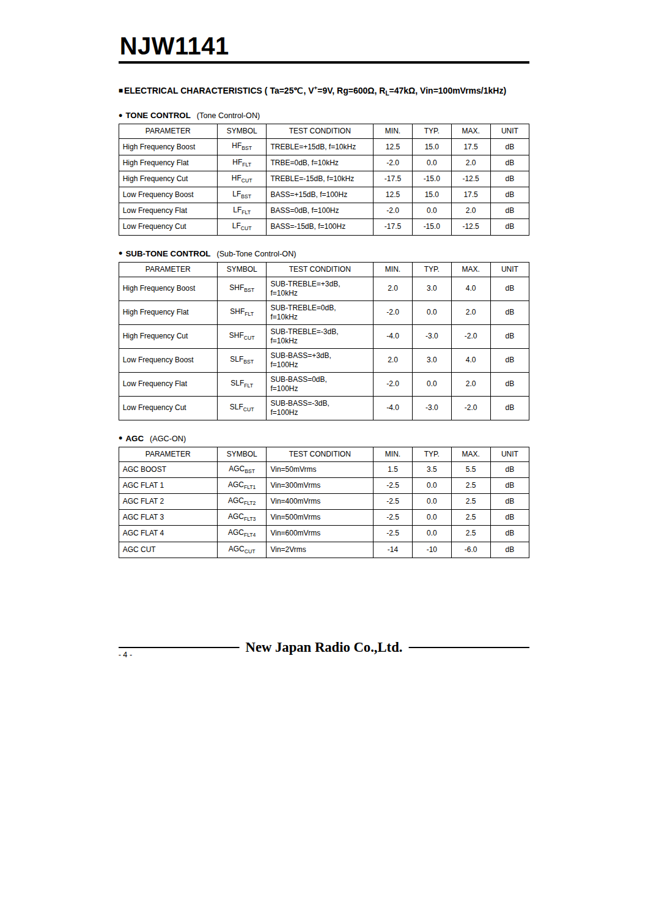NJW1141
■ELECTRICAL CHARACTERISTICS ( Ta=25℃, V+=9V, Rg=600Ω, RL=47kΩ, Vin=100mVrms/1kHz)
●TONE CONTROL(Tone Control-ON)
| PARAMETER | SYMBOL | TEST CONDITION | MIN. | TYP. | MAX. | UNIT |
| --- | --- | --- | --- | --- | --- | --- |
| High Frequency Boost | HF BST | TREBLE=+15dB, f=10kHz | 12.5 | 15.0 | 17.5 | dB |
| High Frequency Flat | HF FLT | TRBE=0dB, f=10kHz | -2.0 | 0.0 | 2.0 | dB |
| High Frequency Cut | HF CUT | TREBLE=-15dB, f=10kHz | -17.5 | -15.0 | -12.5 | dB |
| Low Frequency Boost | LF BST | BASS=+15dB, f=100Hz | 12.5 | 15.0 | 17.5 | dB |
| Low Frequency Flat | LF FLT | BASS=0dB, f=100Hz | -2.0 | 0.0 | 2.0 | dB |
| Low Frequency Cut | LF CUT | BASS=-15dB, f=100Hz | -17.5 | -15.0 | -12.5 | dB |
●SUB-TONE CONTROL(Sub-Tone Control-ON)
| PARAMETER | SYMBOL | TEST CONDITION | MIN. | TYP. | MAX. | UNIT |
| --- | --- | --- | --- | --- | --- | --- |
| High Frequency Boost | SHF BST | SUB-TREBLE=+3dB, f=10kHz | 2.0 | 3.0 | 4.0 | dB |
| High Frequency Flat | SHF FLT | SUB-TREBLE=0dB, f=10kHz | -2.0 | 0.0 | 2.0 | dB |
| High Frequency Cut | SHF CUT | SUB-TREBLE=-3dB, f=10kHz | -4.0 | -3.0 | -2.0 | dB |
| Low Frequency Boost | SLF BST | SUB-BASS=+3dB, f=100Hz | 2.0 | 3.0 | 4.0 | dB |
| Low Frequency Flat | SLF FLT | SUB-BASS=0dB, f=100Hz | -2.0 | 0.0 | 2.0 | dB |
| Low Frequency Cut | SLF CUT | SUB-BASS=-3dB, f=100Hz | -4.0 | -3.0 | -2.0 | dB |
●AGC(AGC-ON)
| PARAMETER | SYMBOL | TEST CONDITION | MIN. | TYP. | MAX. | UNIT |
| --- | --- | --- | --- | --- | --- | --- |
| AGC BOOST | AGC BST | Vin=50mVrms | 1.5 | 3.5 | 5.5 | dB |
| AGC FLAT 1 | AGC FLT1 | Vin=300mVrms | -2.5 | 0.0 | 2.5 | dB |
| AGC FLAT 2 | AGC FLT2 | Vin=400mVrms | -2.5 | 0.0 | 2.5 | dB |
| AGC FLAT 3 | AGC FLT3 | Vin=500mVrms | -2.5 | 0.0 | 2.5 | dB |
| AGC FLAT 4 | AGC FLT4 | Vin=600mVrms | -2.5 | 0.0 | 2.5 | dB |
| AGC CUT | AGC CUT | Vin=2Vrms | -14 | -10 | -6.0 | dB |
- 4 -
New Japan Radio Co.,Ltd.